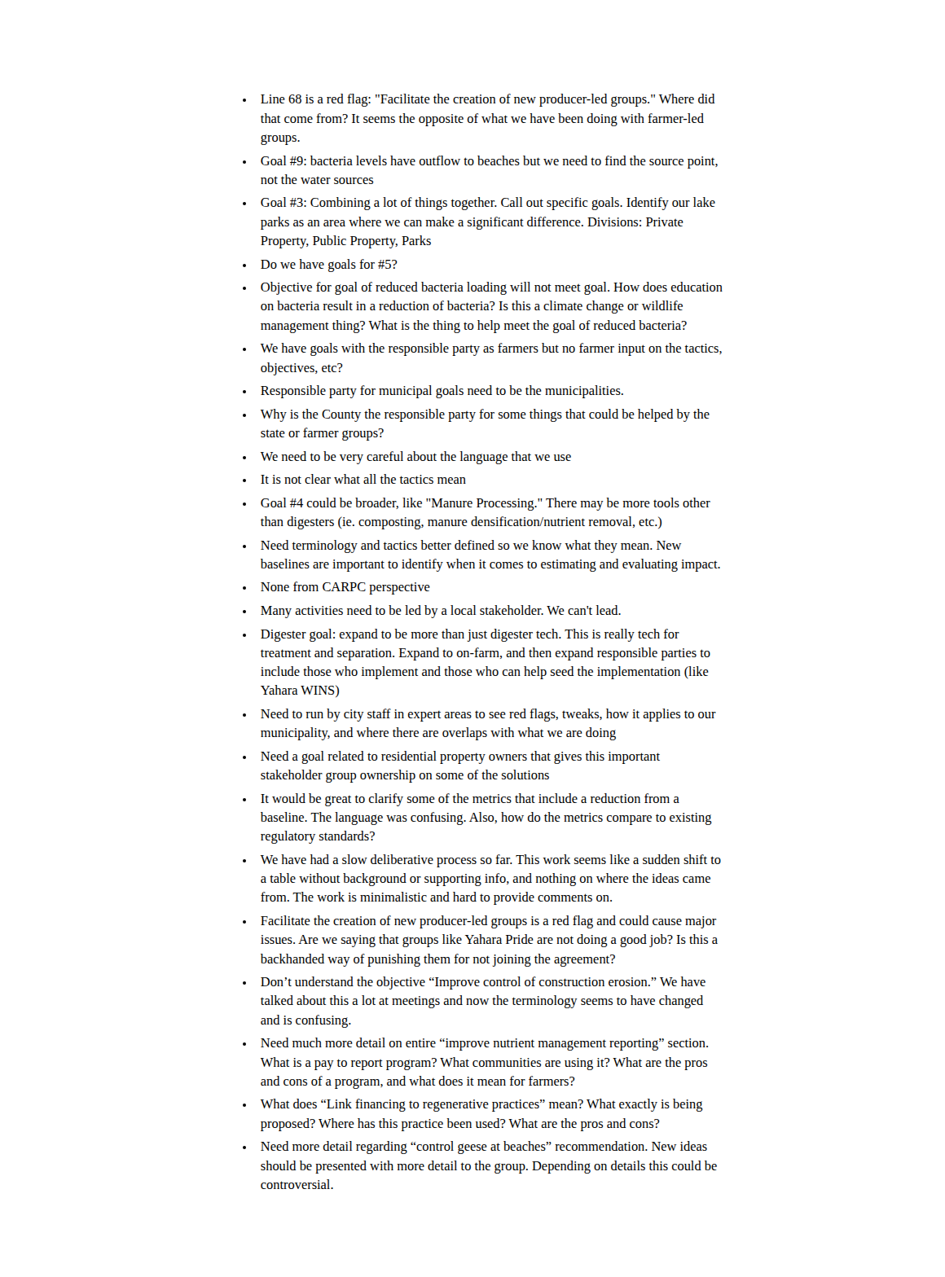Line 68 is a red flag: "Facilitate the creation of new producer-led groups." Where did that come from? It seems the opposite of what we have been doing with farmer-led groups.
Goal #9: bacteria levels have outflow to beaches but we need to find the source point, not the water sources
Goal #3: Combining a lot of things together. Call out specific goals. Identify our lake parks as an area where we can make a significant difference. Divisions: Private Property, Public Property, Parks
Do we have goals for #5?
Objective for goal of reduced bacteria loading will not meet goal. How does education on bacteria result in a reduction of bacteria? Is this a climate change or wildlife management thing? What is the thing to help meet the goal of reduced bacteria?
We have goals with the responsible party as farmers but no farmer input on the tactics, objectives, etc?
Responsible party for municipal goals need to be the municipalities.
Why is the County the responsible party for some things that could be helped by the state or farmer groups?
We need to be very careful about the language that we use
It is not clear what all the tactics mean
Goal #4 could be broader, like "Manure Processing." There may be more tools other than digesters (ie. composting, manure densification/nutrient removal, etc.)
Need terminology and tactics better defined so we know what they mean. New baselines are important to identify when it comes to estimating and evaluating impact.
None from CARPC perspective
Many activities need to be led by a local stakeholder. We can't lead.
Digester goal: expand to be more than just digester tech. This is really tech for treatment and separation. Expand to on-farm, and then expand responsible parties to include those who implement and those who can help seed the implementation (like Yahara WINS)
Need to run by city staff in expert areas to see red flags, tweaks, how it applies to our municipality, and where there are overlaps with what we are doing
Need a goal related to residential property owners that gives this important stakeholder group ownership on some of the solutions
It would be great to clarify some of the metrics that include a reduction from a baseline. The language was confusing. Also, how do the metrics compare to existing regulatory standards?
We have had a slow deliberative process so far. This work seems like a sudden shift to a table without background or supporting info, and nothing on where the ideas came from. The work is minimalistic and hard to provide comments on.
Facilitate the creation of new producer-led groups is a red flag and could cause major issues. Are we saying that groups like Yahara Pride are not doing a good job? Is this a backhanded way of punishing them for not joining the agreement?
Don’t understand the objective “Improve control of construction erosion.” We have talked about this a lot at meetings and now the terminology seems to have changed and is confusing.
Need much more detail on entire “improve nutrient management reporting” section. What is a pay to report program? What communities are using it? What are the pros and cons of a program, and what does it mean for farmers?
What does “Link financing to regenerative practices” mean? What exactly is being proposed? Where has this practice been used? What are the pros and cons?
Need more detail regarding “control geese at beaches” recommendation. New ideas should be presented with more detail to the group. Depending on details this could be controversial.